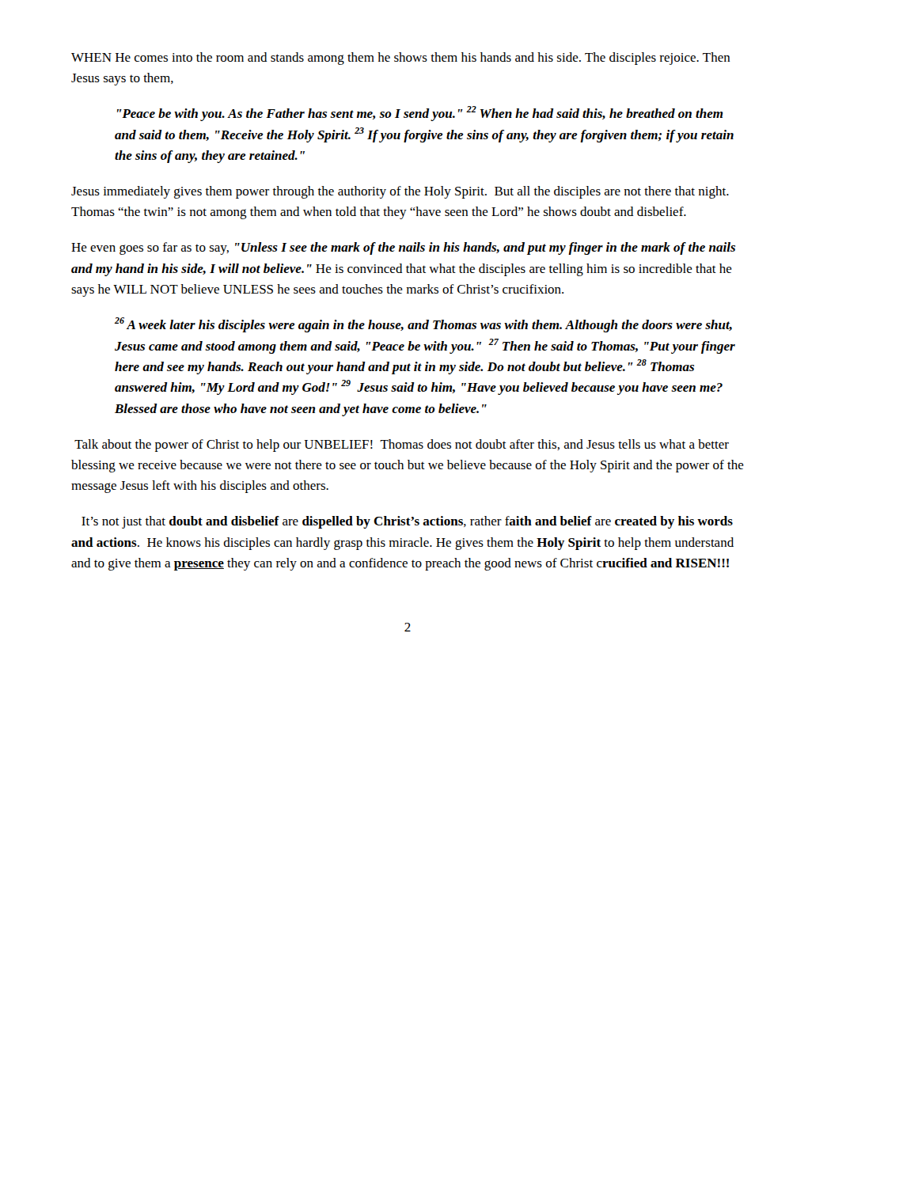WHEN He comes into the room and stands among them he shows them his hands and his side. The disciples rejoice. Then Jesus says to them,
"Peace be with you. As the Father has sent me, so I send you." 22 When he had said this, he breathed on them and said to them, "Receive the Holy Spirit. 23 If you forgive the sins of any, they are forgiven them; if you retain the sins of any, they are retained."
Jesus immediately gives them power through the authority of the Holy Spirit. But all the disciples are not there that night. Thomas “the twin” is not among them and when told that they “have seen the Lord” he shows doubt and disbelief.
He even goes so far as to say, "Unless I see the mark of the nails in his hands, and put my finger in the mark of the nails and my hand in his side, I will not believe." He is convinced that what the disciples are telling him is so incredible that he says he WILL NOT believe UNLESS he sees and touches the marks of Christ’s crucifixion.
26 A week later his disciples were again in the house, and Thomas was with them. Although the doors were shut, Jesus came and stood among them and said, "Peace be with you." 27 Then he said to Thomas, "Put your finger here and see my hands. Reach out your hand and put it in my side. Do not doubt but believe." 28 Thomas answered him, "My Lord and my God!" 29 Jesus said to him, "Have you believed because you have seen me? Blessed are those who have not seen and yet have come to believe."
Talk about the power of Christ to help our UNBELIEF! Thomas does not doubt after this, and Jesus tells us what a better blessing we receive because we were not there to see or touch but we believe because of the Holy Spirit and the power of the message Jesus left with his disciples and others.
It’s not just that doubt and disbelief are dispelled by Christ’s actions, rather faith and belief are created by his words and actions. He knows his disciples can hardly grasp this miracle. He gives them the Holy Spirit to help them understand and to give them a presence they can rely on and a confidence to preach the good news of Christ crucified and RISEN!!!
2